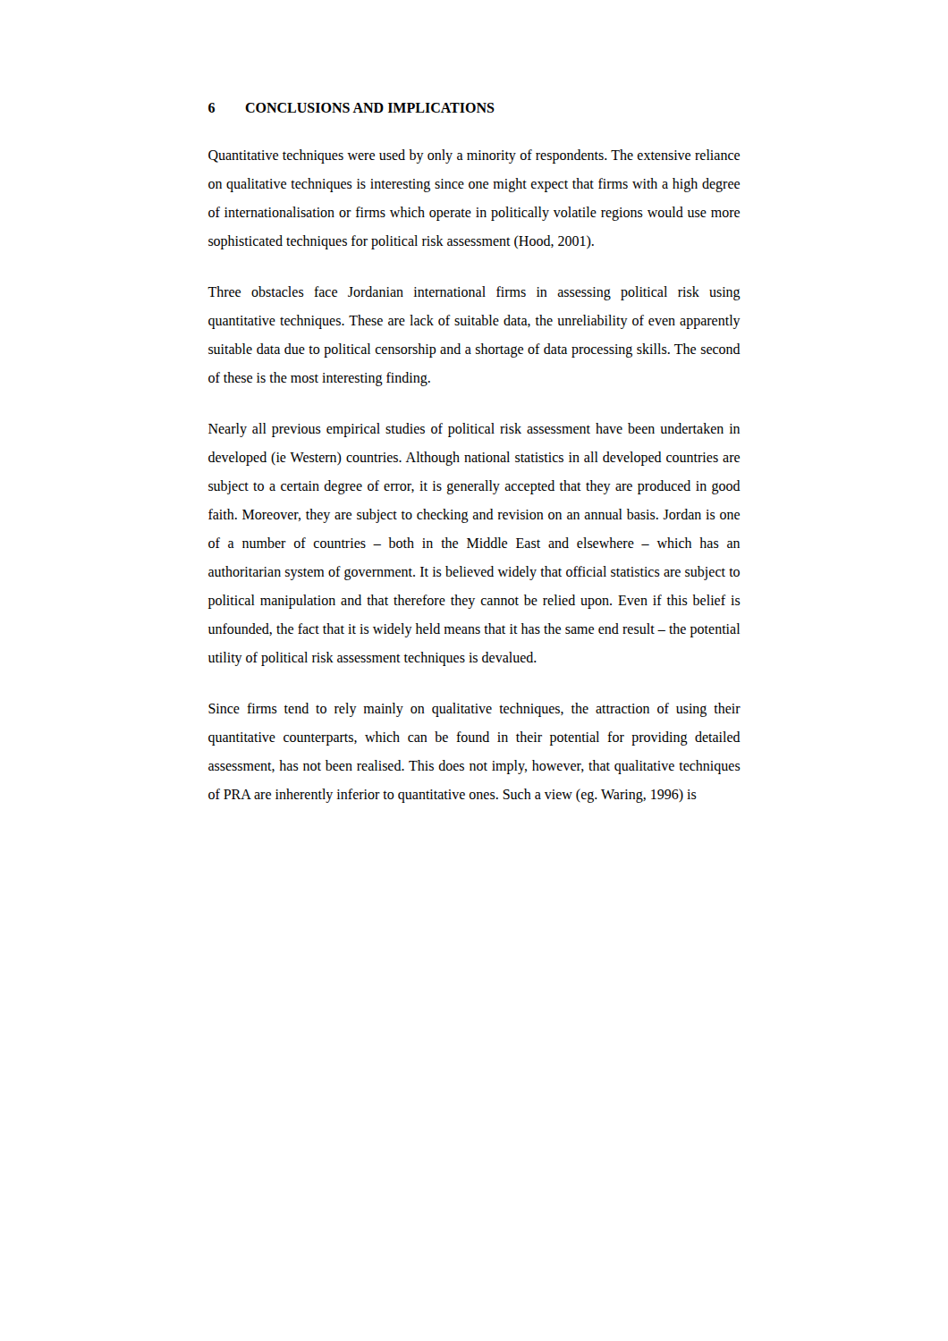6 CONCLUSIONS AND IMPLICATIONS
Quantitative techniques were used by only a minority of respondents. The extensive reliance on qualitative techniques is interesting since one might expect that firms with a high degree of internationalisation or firms which operate in politically volatile regions would use more sophisticated techniques for political risk assessment (Hood, 2001).
Three obstacles face Jordanian international firms in assessing political risk using quantitative techniques. These are lack of suitable data, the unreliability of even apparently suitable data due to political censorship and a shortage of data processing skills. The second of these is the most interesting finding.
Nearly all previous empirical studies of political risk assessment have been undertaken in developed (ie Western) countries. Although national statistics in all developed countries are subject to a certain degree of error, it is generally accepted that they are produced in good faith. Moreover, they are subject to checking and revision on an annual basis. Jordan is one of a number of countries – both in the Middle East and elsewhere – which has an authoritarian system of government. It is believed widely that official statistics are subject to political manipulation and that therefore they cannot be relied upon. Even if this belief is unfounded, the fact that it is widely held means that it has the same end result – the potential utility of political risk assessment techniques is devalued.
Since firms tend to rely mainly on qualitative techniques, the attraction of using their quantitative counterparts, which can be found in their potential for providing detailed assessment, has not been realised. This does not imply, however, that qualitative techniques of PRA are inherently inferior to quantitative ones. Such a view (eg. Waring, 1996) is